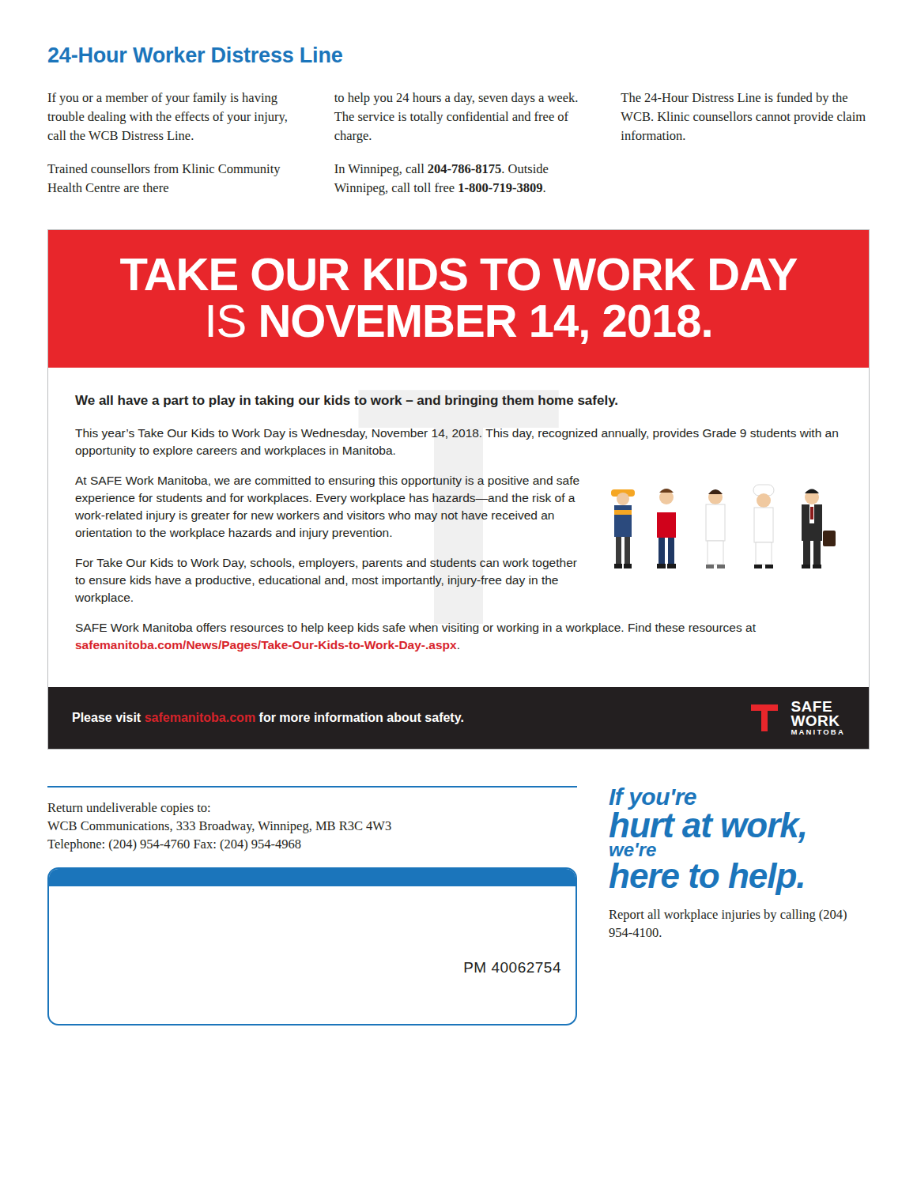24-Hour Worker Distress Line
If you or a member of your family is having trouble dealing with the effects of your injury, call the WCB Distress Line.
Trained counsellors from Klinic Community Health Centre are there
to help you 24 hours a day, seven days a week. The service is totally confidential and free of charge.
In Winnipeg, call 204-786-8175. Outside Winnipeg, call toll free 1-800-719-3809.
The 24-Hour Distress Line is funded by the WCB. Klinic counsellors cannot provide claim information.
TAKE OUR KIDS TO WORK DAY
IS NOVEMBER 14, 2018.
T
We all have a part to play in taking our kids to work – and bringing them home safely.
This year’s Take Our Kids to Work Day is Wednesday, November 14, 2018. This day, recognized annually, provides Grade 9 students with an opportunity to explore careers and workplaces in Manitoba.
At SAFE Work Manitoba, we are committed to ensuring this opportunity is a positive and safe experience for students and for workplaces. Every workplace has hazards—and the risk of a work-related injury is greater for new workers and visitors who may not have received an orientation to the workplace hazards and injury prevention.
For Take Our Kids to Work Day, schools, employers, parents and students can work together to ensure kids have a productive, educational and, most importantly, injury-free day in the workplace.
SAFE Work Manitoba offers resources to help keep kids safe when visiting or working in a workplace. Find these resources at safemanitoba.com/News/Pages/Take-Our-Kids-to-Work-Day-.aspx.
Please visit safemanitoba.com for more information about safety.
SAFE
WORKMANITOBA
Return undeliverable copies to:
WCB Communications, 333 Broadway, Winnipeg, MB R3C 4W3
Telephone: (204) 954-4760 Fax: (204) 954-4968
PM 40062754
If you're hurt at work, we're here to help.
Report all workplace injuries by calling (204) 954-4100.